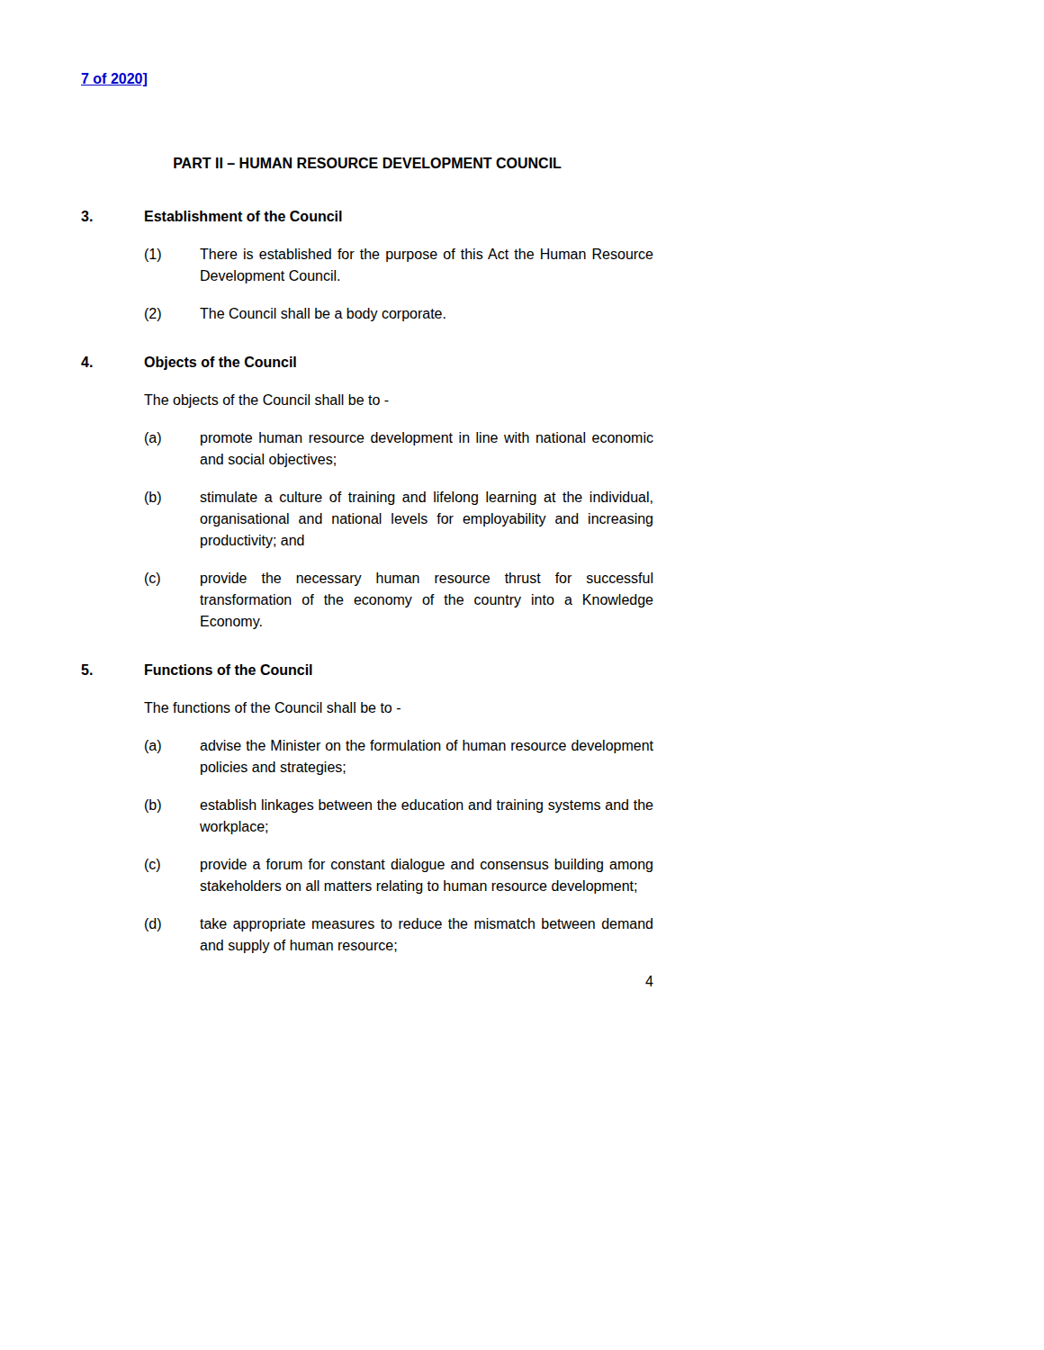7 of 2020]
PART II – HUMAN RESOURCE DEVELOPMENT COUNCIL
3. Establishment of the Council
(1) There is established for the purpose of this Act the Human Resource Development Council.
(2) The Council shall be a body corporate.
4. Objects of the Council
The objects of the Council shall be to -
(a) promote human resource development in line with national economic and social objectives;
(b) stimulate a culture of training and lifelong learning at the individual, organisational and national levels for employability and increasing productivity; and
(c) provide the necessary human resource thrust for successful transformation of the economy of the country into a Knowledge Economy.
5. Functions of the Council
The functions of the Council shall be to -
(a) advise the Minister on the formulation of human resource development policies and strategies;
(b) establish linkages between the education and training systems and the workplace;
(c) provide a forum for constant dialogue and consensus building among stakeholders on all matters relating to human resource development;
(d) take appropriate measures to reduce the mismatch between demand and supply of human resource;
4